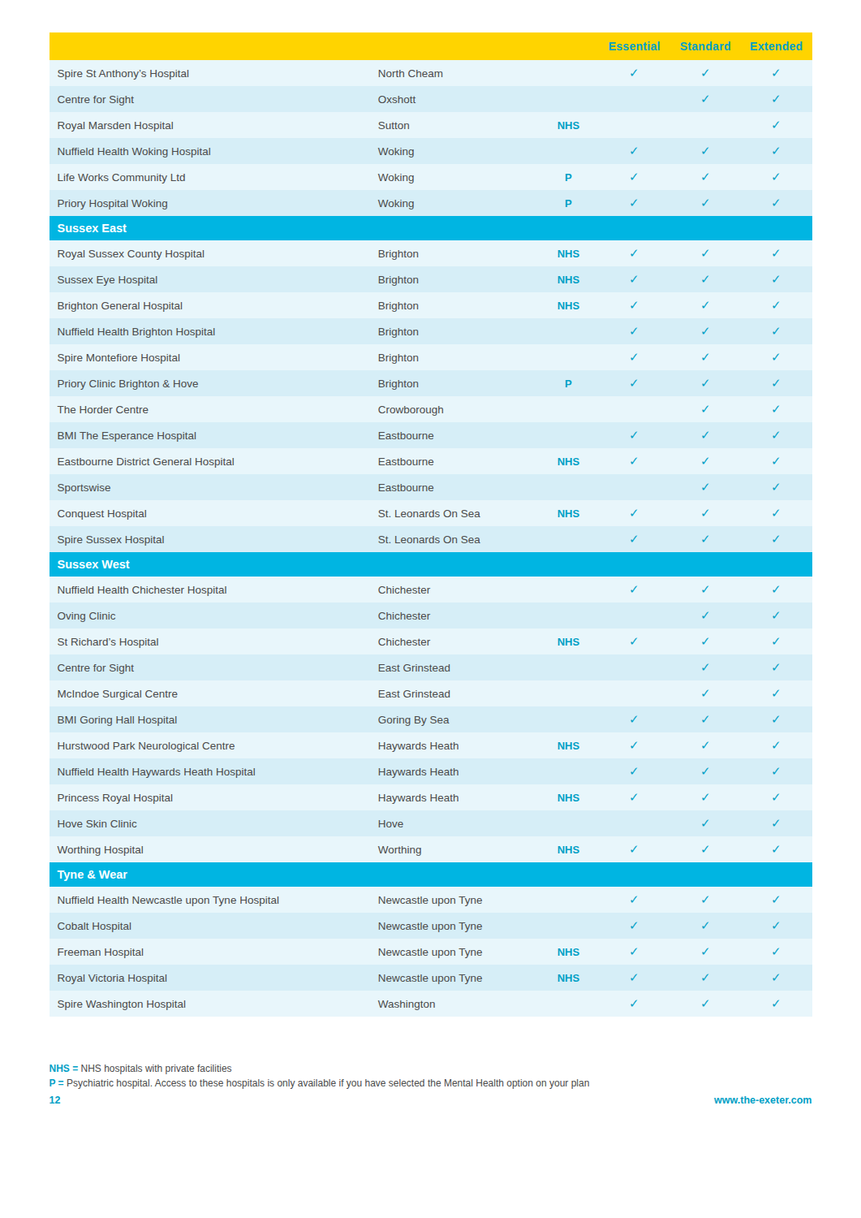| | | | Essential | Standard | Extended |
| --- | --- | --- | --- | --- | --- |
| Spire St Anthony’s Hospital | North Cheam | | ✓ | ✓ | ✓ |
| Centre for Sight | Oxshott | | | ✓ | ✓ |
| Royal Marsden Hospital | Sutton | NHS | | | ✓ |
| Nuffield Health Woking Hospital | Woking | | ✓ | ✓ | ✓ |
| Life Works Community Ltd | Woking | P | ✓ | ✓ | ✓ |
| Priory Hospital Woking | Woking | P | ✓ | ✓ | ✓ |
| Sussex East |
| Royal Sussex County Hospital | Brighton | NHS | ✓ | ✓ | ✓ |
| Sussex Eye Hospital | Brighton | NHS | ✓ | ✓ | ✓ |
| Brighton General Hospital | Brighton | NHS | ✓ | ✓ | ✓ |
| Nuffield Health Brighton Hospital | Brighton | | ✓ | ✓ | ✓ |
| Spire Montefiore Hospital | Brighton | | ✓ | ✓ | ✓ |
| Priory Clinic Brighton & Hove | Brighton | P | ✓ | ✓ | ✓ |
| The Horder Centre | Crowborough | | | ✓ | ✓ |
| BMI The Esperance Hospital | Eastbourne | | ✓ | ✓ | ✓ |
| Eastbourne District General Hospital | Eastbourne | NHS | ✓ | ✓ | ✓ |
| Sportswise | Eastbourne | | | ✓ | ✓ |
| Conquest Hospital | St. Leonards On Sea | NHS | ✓ | ✓ | ✓ |
| Spire Sussex Hospital | St. Leonards On Sea | | ✓ | ✓ | ✓ |
| Sussex West |
| Nuffield Health Chichester Hospital | Chichester | | ✓ | ✓ | ✓ |
| Oving Clinic | Chichester | | | ✓ | ✓ |
| St Richard’s Hospital | Chichester | NHS | ✓ | ✓ | ✓ |
| Centre for Sight | East Grinstead | | | ✓ | ✓ |
| McIndoe Surgical Centre | East Grinstead | | | ✓ | ✓ |
| BMI Goring Hall Hospital | Goring By Sea | | ✓ | ✓ | ✓ |
| Hurstwood Park Neurological Centre | Haywards Heath | NHS | ✓ | ✓ | ✓ |
| Nuffield Health Haywards Heath Hospital | Haywards Heath | | ✓ | ✓ | ✓ |
| Princess Royal Hospital | Haywards Heath | NHS | ✓ | ✓ | ✓ |
| Hove Skin Clinic | Hove | | | ✓ | ✓ |
| Worthing Hospital | Worthing | NHS | ✓ | ✓ | ✓ |
| Tyne & Wear |
| Nuffield Health Newcastle upon Tyne Hospital | Newcastle upon Tyne | | ✓ | ✓ | ✓ |
| Cobalt Hospital | Newcastle upon Tyne | | ✓ | ✓ | ✓ |
| Freeman Hospital | Newcastle upon Tyne | NHS | ✓ | ✓ | ✓ |
| Royal Victoria Hospital | Newcastle upon Tyne | NHS | ✓ | ✓ | ✓ |
| Spire Washington Hospital | Washington | | ✓ | ✓ | ✓ |
NHS = NHS hospitals with private facilities
P = Psychiatric hospital. Access to these hospitals is only available if you have selected the Mental Health option on your plan
12 www.the-exeter.com